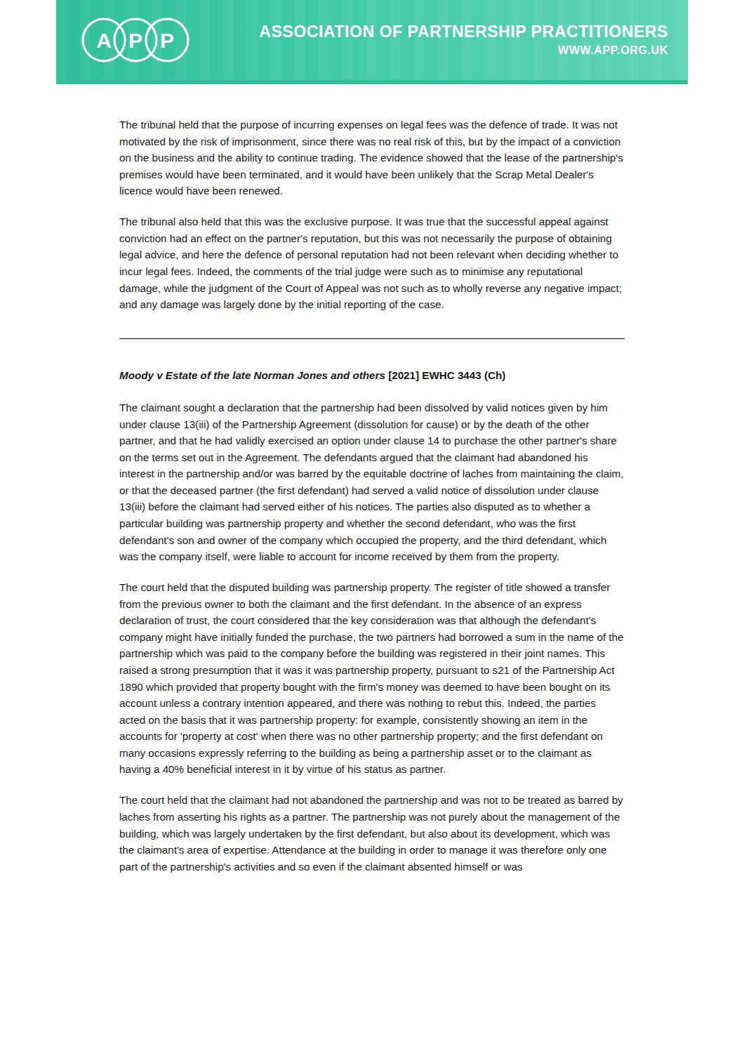A P P
Association of Partnership Practitioners
www.app.org.uk
The tribunal held that the purpose of incurring expenses on legal fees was the defence of trade. It was not motivated by the risk of imprisonment, since there was no real risk of this, but by the impact of a conviction on the business and the ability to continue trading. The evidence showed that the lease of the partnership's premises would have been terminated, and it would have been unlikely that the Scrap Metal Dealer's licence would have been renewed.
The tribunal also held that this was the exclusive purpose. It was true that the successful appeal against conviction had an effect on the partner's reputation, but this was not necessarily the purpose of obtaining legal advice, and here the defence of personal reputation had not been relevant when deciding whether to incur legal fees. Indeed, the comments of the trial judge were such as to minimise any reputational damage, while the judgment of the Court of Appeal was not such as to wholly reverse any negative impact; and any damage was largely done by the initial reporting of the case.
Moody v Estate of the late Norman Jones and others [2021] EWHC 3443 (Ch)
The claimant sought a declaration that the partnership had been dissolved by valid notices given by him under clause 13(iii) of the Partnership Agreement (dissolution for cause) or by the death of the other partner, and that he had validly exercised an option under clause 14 to purchase the other partner's share on the terms set out in the Agreement. The defendants argued that the claimant had abandoned his interest in the partnership and/or was barred by the equitable doctrine of laches from maintaining the claim, or that the deceased partner (the first defendant) had served a valid notice of dissolution under clause 13(iii) before the claimant had served either of his notices. The parties also disputed as to whether a particular building was partnership property and whether the second defendant, who was the first defendant's son and owner of the company which occupied the property, and the third defendant, which was the company itself, were liable to account for income received by them from the property.
The court held that the disputed building was partnership property. The register of title showed a transfer from the previous owner to both the claimant and the first defendant. In the absence of an express declaration of trust, the court considered that the key consideration was that although the defendant's company might have initially funded the purchase, the two partners had borrowed a sum in the name of the partnership which was paid to the company before the building was registered in their joint names. This raised a strong presumption that it was it was partnership property, pursuant to s21 of the Partnership Act 1890 which provided that property bought with the firm's money was deemed to have been bought on its account unless a contrary intention appeared, and there was nothing to rebut this. Indeed, the parties acted on the basis that it was partnership property: for example, consistently showing an item in the accounts for 'property at cost' when there was no other partnership property; and the first defendant on many occasions expressly referring to the building as being a partnership asset or to the claimant as having a 40% beneficial interest in it by virtue of his status as partner.
The court held that the claimant had not abandoned the partnership and was not to be treated as barred by laches from asserting his rights as a partner. The partnership was not purely about the management of the building, which was largely undertaken by the first defendant, but also about its development, which was the claimant's area of expertise. Attendance at the building in order to manage it was therefore only one part of the partnership's activities and so even if the claimant absented himself or was